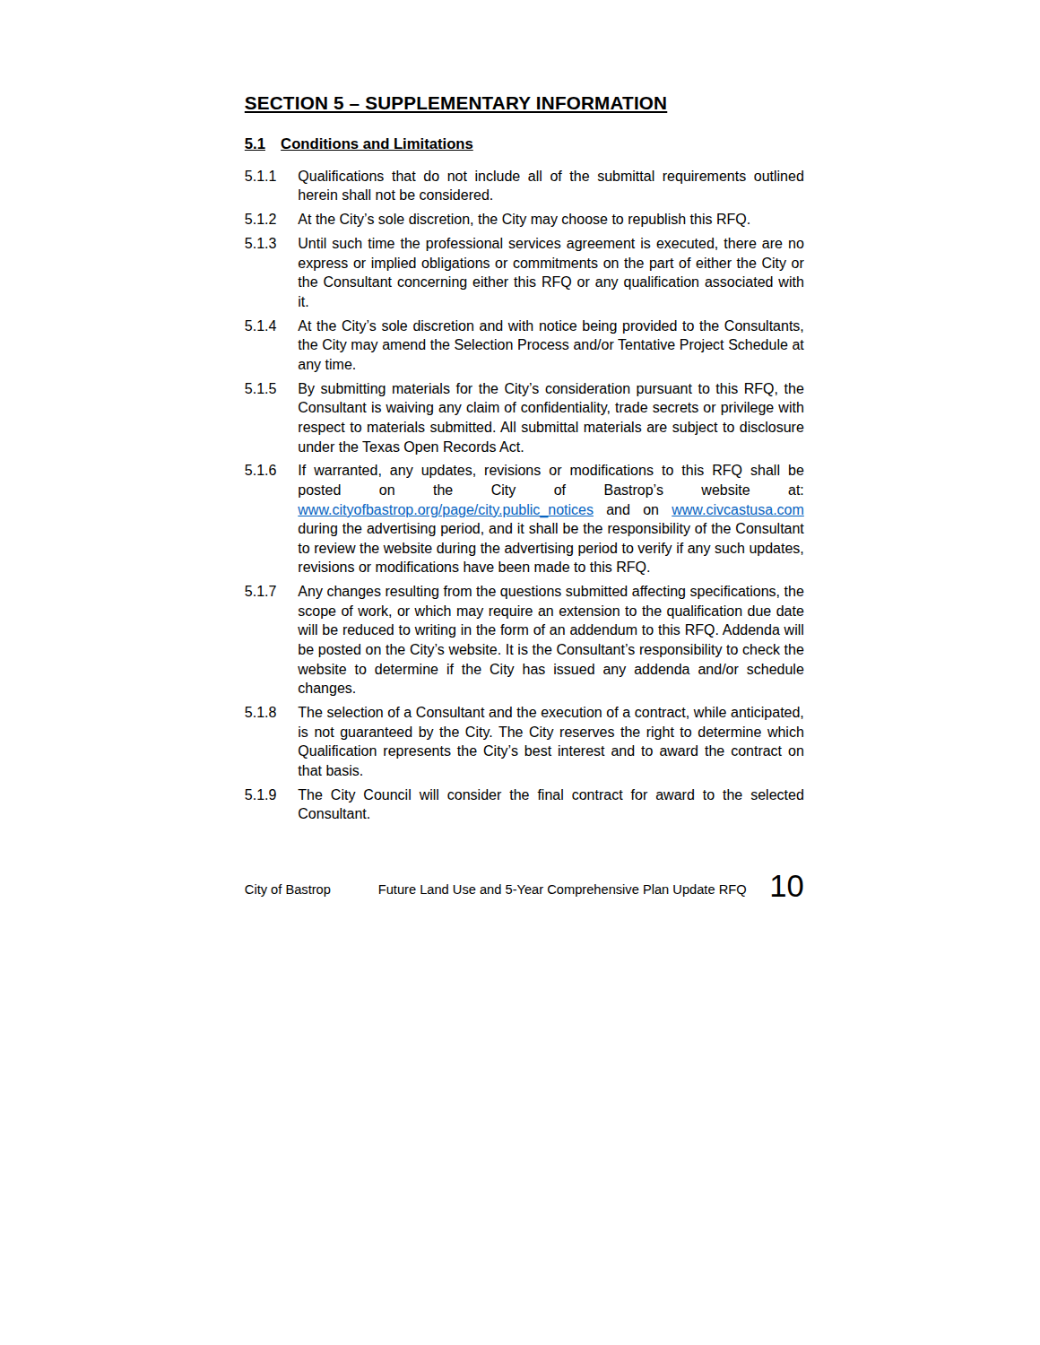SECTION 5 – SUPPLEMENTARY INFORMATION
5.1 Conditions and Limitations
5.1.1 Qualifications that do not include all of the submittal requirements outlined herein shall not be considered.
5.1.2 At the City’s sole discretion, the City may choose to republish this RFQ.
5.1.3 Until such time the professional services agreement is executed, there are no express or implied obligations or commitments on the part of either the City or the Consultant concerning either this RFQ or any qualification associated with it.
5.1.4 At the City’s sole discretion and with notice being provided to the Consultants, the City may amend the Selection Process and/or Tentative Project Schedule at any time.
5.1.5 By submitting materials for the City’s consideration pursuant to this RFQ, the Consultant is waiving any claim of confidentiality, trade secrets or privilege with respect to materials submitted. All submittal materials are subject to disclosure under the Texas Open Records Act.
5.1.6 If warranted, any updates, revisions or modifications to this RFQ shall be posted on the City of Bastrop’s website at: www.cityofbastrop.org/page/city.public_notices and on www.civcastusa.com during the advertising period, and it shall be the responsibility of the Consultant to review the website during the advertising period to verify if any such updates, revisions or modifications have been made to this RFQ.
5.1.7 Any changes resulting from the questions submitted affecting specifications, the scope of work, or which may require an extension to the qualification due date will be reduced to writing in the form of an addendum to this RFQ. Addenda will be posted on the City’s website. It is the Consultant’s responsibility to check the website to determine if the City has issued any addenda and/or schedule changes.
5.1.8 The selection of a Consultant and the execution of a contract, while anticipated, is not guaranteed by the City. The City reserves the right to determine which Qualification represents the City’s best interest and to award the contract on that basis.
5.1.9 The City Council will consider the final contract for award to the selected Consultant.
City of Bastrop Future Land Use and 5-Year Comprehensive Plan Update RFQ
10